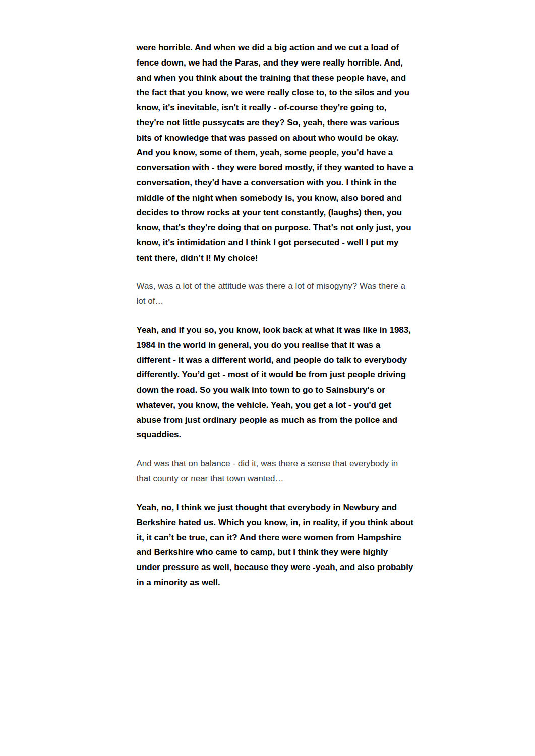were horrible. And when we did a big action and we cut a load of fence down, we had the Paras, and they were really horrible. And, and when you think about the training that these people have, and the fact that you know, we were really close to, to the silos and you know, it's inevitable, isn't it really - of-course they're going to, they're not little pussycats are they? So, yeah, there was various bits of knowledge that was passed on about who would be okay. And you know, some of them, yeah, some people, you'd have a conversation with - they were bored mostly, if they wanted to have a conversation, they'd have a conversation with you. I think in the middle of the night when somebody is, you know, also bored and decides to throw rocks at your tent constantly, (laughs) then, you know, that's they're doing that on purpose. That's not only just, you know, it's intimidation and I think I got persecuted - well I put my tent there, didn’t I! My choice!
Was, was a lot of the attitude was there a lot of misogyny? Was there a lot of…
Yeah, and if you so, you know, look back at what it was like in 1983, 1984 in the world in general, you do you realise that it was a different - it was a different world, and people do talk to everybody differently. You’d get - most of it would be from just people driving down the road. So you walk into town to go to Sainsbury's or whatever, you know, the vehicle. Yeah, you get a lot - you'd get abuse from just ordinary people as much as from the police and squaddies.
And was that on balance - did it, was there a sense that everybody in that county or near that town wanted…
Yeah, no, I think we just thought that everybody in Newbury and Berkshire hated us. Which you know, in, in reality, if you think about it, it can’t be true, can it? And there were women from Hampshire and Berkshire who came to camp, but I think they were highly under pressure as well, because they were -yeah, and also probably in a minority as well.